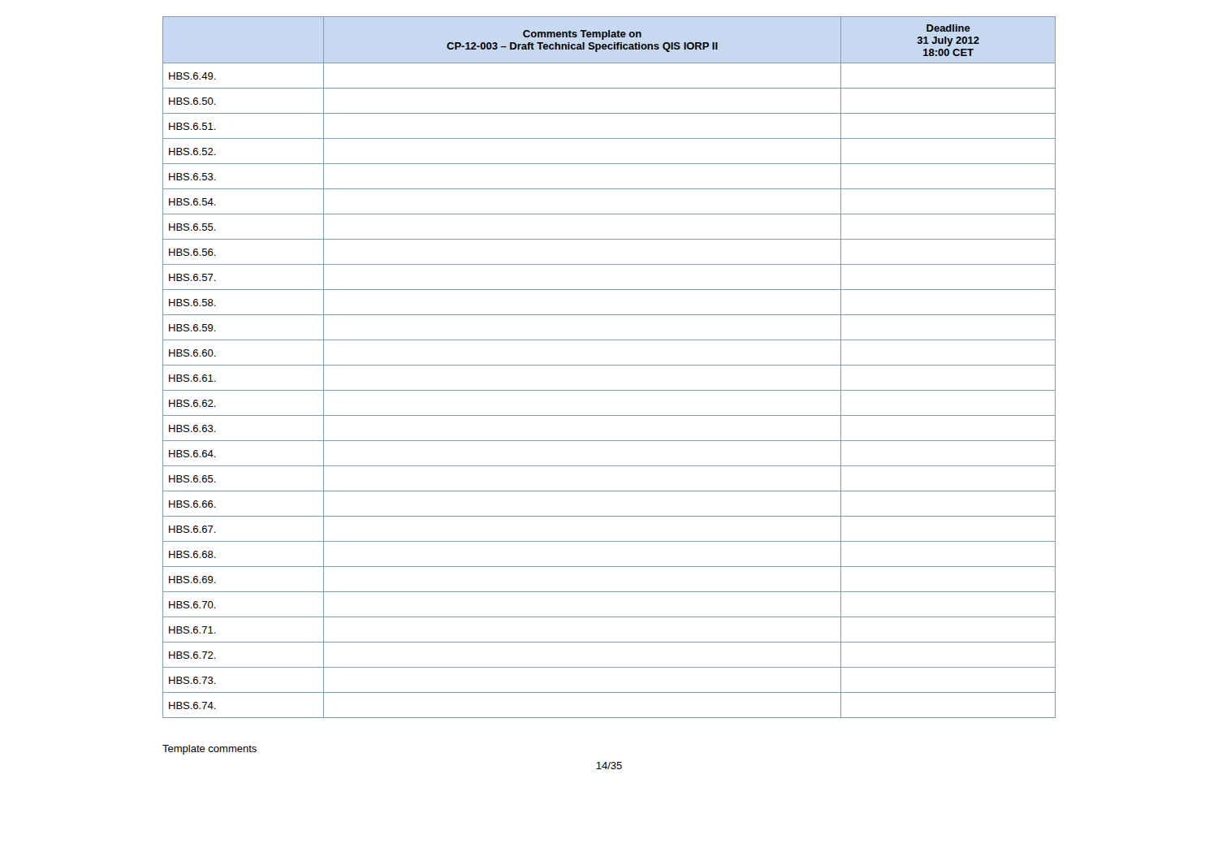| | Comments Template on CP-12-003 – Draft Technical Specifications QIS IORP II | Deadline 31 July 2012 18:00 CET |
| --- | --- | --- |
| HBS.6.49. | | |
| HBS.6.50. | | |
| HBS.6.51. | | |
| HBS.6.52. | | |
| HBS.6.53. | | |
| HBS.6.54. | | |
| HBS.6.55. | | |
| HBS.6.56. | | |
| HBS.6.57. | | |
| HBS.6.58. | | |
| HBS.6.59. | | |
| HBS.6.60. | | |
| HBS.6.61. | | |
| HBS.6.62. | | |
| HBS.6.63. | | |
| HBS.6.64. | | |
| HBS.6.65. | | |
| HBS.6.66. | | |
| HBS.6.67. | | |
| HBS.6.68. | | |
| HBS.6.69. | | |
| HBS.6.70. | | |
| HBS.6.71. | | |
| HBS.6.72. | | |
| HBS.6.73. | | |
| HBS.6.74. | | |
Template comments
14/35